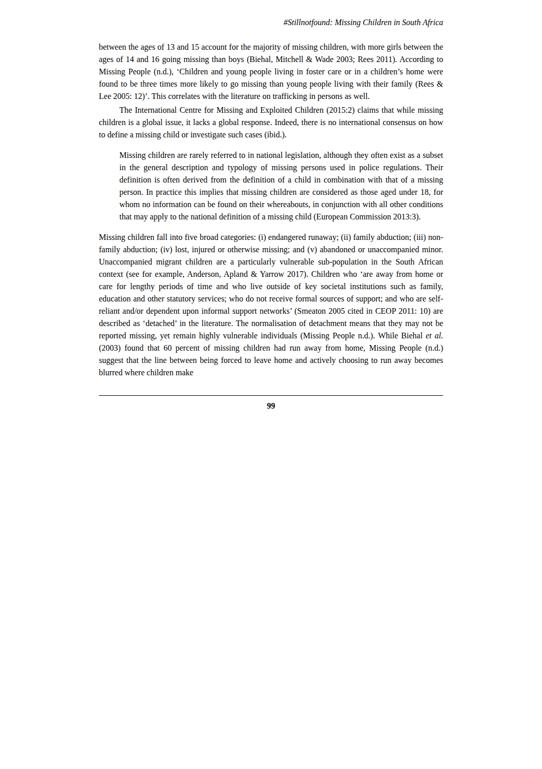#Stillnotfound: Missing Children in South Africa
between the ages of 13 and 15 account for the majority of missing children, with more girls between the ages of 14 and 16 going missing than boys (Biehal, Mitchell & Wade 2003; Rees 2011). According to Missing People (n.d.), ‘Children and young people living in foster care or in a children’s home were found to be three times more likely to go missing than young people living with their family (Rees & Lee 2005: 12)’. This correlates with the literature on trafficking in persons as well.
The International Centre for Missing and Exploited Children (2015:2) claims that while missing children is a global issue, it lacks a global response. Indeed, there is no international consensus on how to define a missing child or investigate such cases (ibid.).
Missing children are rarely referred to in national legislation, although they often exist as a subset in the general description and typology of missing persons used in police regulations. Their definition is often derived from the definition of a child in combination with that of a missing person. In practice this implies that missing children are considered as those aged under 18, for whom no information can be found on their whereabouts, in conjunction with all other conditions that may apply to the national definition of a missing child (European Commission 2013:3).
Missing children fall into five broad categories: (i) endangered runaway; (ii) family abduction; (iii) non-family abduction; (iv) lost, injured or otherwise missing; and (v) abandoned or unaccompanied minor. Unaccompanied migrant children are a particularly vulnerable sub-population in the South African context (see for example, Anderson, Apland & Yarrow 2017). Children who ‘are away from home or care for lengthy periods of time and who live outside of key societal institutions such as family, education and other statutory services; who do not receive formal sources of support; and who are self-reliant and/or dependent upon informal support networks’ (Smeaton 2005 cited in CEOP 2011: 10) are described as ‘detached’ in the literature. The normalisation of detachment means that they may not be reported missing, yet remain highly vulnerable individuals (Missing People n.d.). While Biehal et al. (2003) found that 60 percent of missing children had run away from home, Missing People (n.d.) suggest that the line between being forced to leave home and actively choosing to run away becomes blurred where children make
99